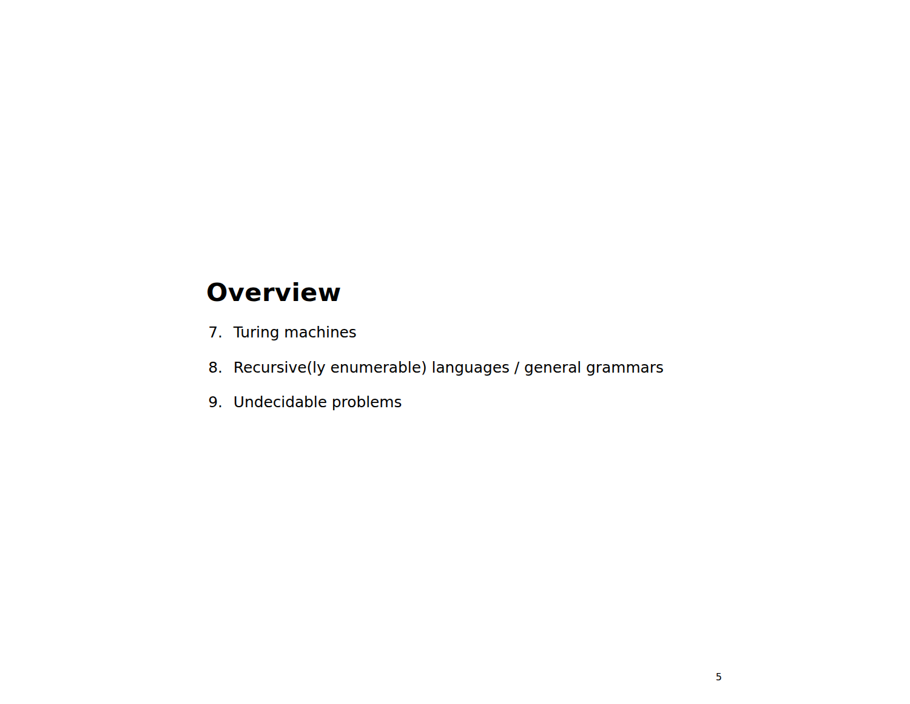Overview
7. Turing machines
8. Recursive(ly enumerable) languages / general grammars
9. Undecidable problems
5